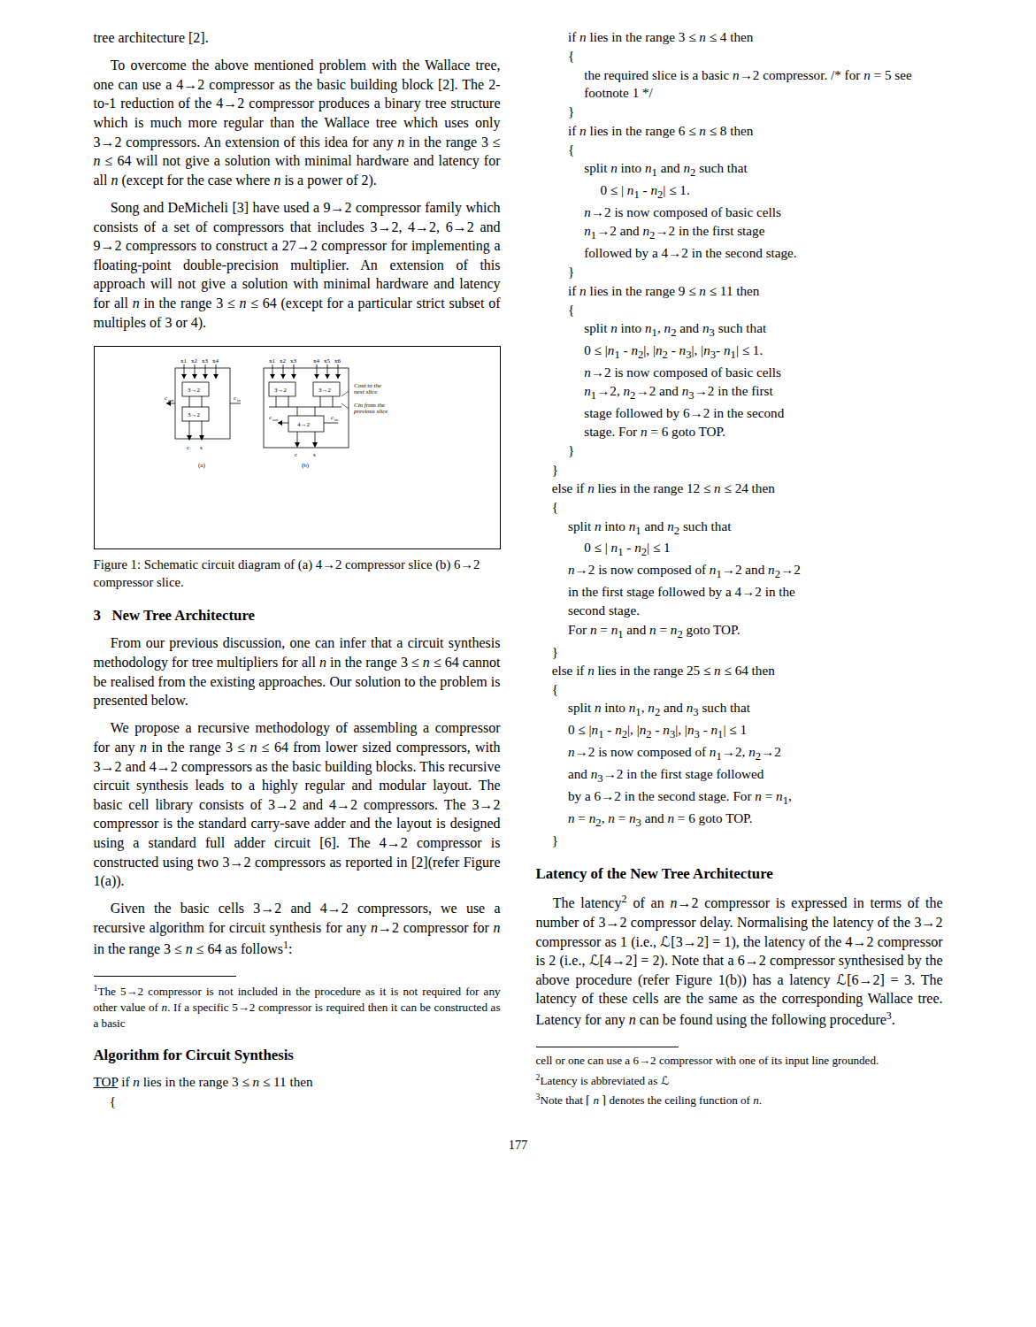tree architecture [2].
To overcome the above mentioned problem with the Wallace tree, one can use a 4→2 compressor as the basic building block [2]. The 2-to-1 reduction of the 4→2 compressor produces a binary tree structure which is much more regular than the Wallace tree which uses only 3→2 compressors. An extension of this idea for any n in the range 3 ≤ n ≤ 64 will not give a solution with minimal hardware and latency for all n (except for the case where n is a power of 2).
Song and DeMicheli [3] have used a 9→2 compressor family which consists of a set of compressors that includes 3→2, 4→2, 6→2 and 9→2 compressors to construct a 27→2 compressor for implementing a floating-point double-precision multiplier. An extension of this approach will not give a solution with minimal hardware and latency for all n in the range 3 ≤ n ≤ 64 (except for a particular strict subset of multiples of 3 or 4).
x1 x2 x3 x4 3→2 3→2 c out c in c s (a) x1 x2 x3 x4 x5 x6 3→2 3→2 4→2 c out c in c s (b) Cout to the next slice Cin from the previous slice
Figure 1: Schematic circuit diagram of (a) 4→2 compressor slice (b) 6→2 compressor slice.
3 New Tree Architecture
From our previous discussion, one can infer that a circuit synthesis methodology for tree multipliers for all n in the range 3 ≤ n ≤ 64 cannot be realised from the existing approaches. Our solution to the problem is presented below.
We propose a recursive methodology of assembling a compressor for any n in the range 3 ≤ n ≤ 64 from lower sized compressors, with 3→2 and 4→2 compressors as the basic building blocks. This recursive circuit synthesis leads to a highly regular and modular layout. The basic cell library consists of 3→2 and 4→2 compressors. The 3→2 compressor is the standard carry-save adder and the layout is designed using a standard full adder circuit [6]. The 4→2 compressor is constructed using two 3→2 compressors as reported in [2](refer Figure 1(a)).
Given the basic cells 3→2 and 4→2 compressors, we use a recursive algorithm for circuit synthesis for any n→2 compressor for n in the range 3 ≤ n ≤ 64 as follows1:
1The 5→2 compressor is not included in the procedure as it is not required for any other value of n. If a specific 5→2 compressor is required then it can be constructed as a basic
Algorithm for Circuit Synthesis
TOP if n lies in the range 3 ≤ n ≤ 11 then
{
if n lies in the range 3 ≤ n ≤ 4 then
{
the required slice is a basic n→2 compressor. /* for n = 5 see footnote 1 */
}
if n lies in the range 6 ≤ n ≤ 8 then
{
split n into n1 and n2 such that
0 ≤ | n1 - n2| ≤ 1.
n→2 is now composed of basic cells
n1→2 and n2→2 in the first stage
followed by a 4→2 in the second stage.
}
if n lies in the range 9 ≤ n ≤ 11 then
{
split n into n1, n2 and n3 such that
0 ≤ |n1 - n2|, |n2 - n3|, |n3- n1| ≤ 1.
n→2 is now composed of basic cells
n1→2, n2→2 and n3→2 in the first
stage followed by 6→2 in the second
stage. For n = 6 goto TOP.
}
}
else if n lies in the range 12 ≤ n ≤ 24 then
{
split n into n1 and n2 such that
0 ≤ | n1 - n2| ≤ 1
n→2 is now composed of n1→2 and n2→2
in the first stage followed by a 4→2 in the
second stage.
For n = n1 and n = n2 goto TOP.
}
else if n lies in the range 25 ≤ n ≤ 64 then
{
split n into n1, n2 and n3 such that
0 ≤ |n1 - n2|, |n2 - n3|, |n3 - n1| ≤ 1
n→2 is now composed of n1→2, n2→2
and n3→2 in the first stage followed
by a 6→2 in the second stage. For n = n1,
n = n2, n = n3 and n = 6 goto TOP.
}
Latency of the New Tree Architecture
The latency2 of an n→2 compressor is expressed in terms of the number of 3→2 compressor delay. Normalising the latency of the 3→2 compressor as 1 (i.e., ℒ[3→2] = 1), the latency of the 4→2 compressor is 2 (i.e., ℒ[4→2] = 2). Note that a 6→2 compressor synthesised by the above procedure (refer Figure 1(b)) has a latency ℒ[6→2] = 3. The latency of these cells are the same as the corresponding Wallace tree. Latency for any n can be found using the following procedure3.
cell or one can use a 6→2 compressor with one of its input line grounded.
2Latency is abbreviated as ℒ
3Note that ⌈ n ⌉ denotes the ceiling function of n.
177